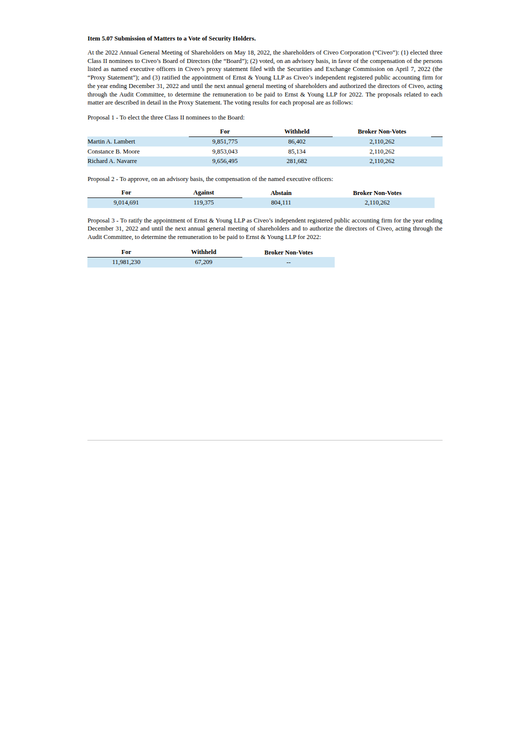Item 5.07 Submission of Matters to a Vote of Security Holders.
At the 2022 Annual General Meeting of Shareholders on May 18, 2022, the shareholders of Civeo Corporation (“Civeo”): (1) elected three Class II nominees to Civeo’s Board of Directors (the “Board”); (2) voted, on an advisory basis, in favor of the compensation of the persons listed as named executive officers in Civeo’s proxy statement filed with the Securities and Exchange Commission on April 7, 2022 (the “Proxy Statement”); and (3) ratified the appointment of Ernst & Young LLP as Civeo’s independent registered public accounting firm for the year ending December 31, 2022 and until the next annual general meeting of shareholders and authorized the directors of Civeo, acting through the Audit Committee, to determine the remuneration to be paid to Ernst & Young LLP for 2022. The proposals related to each matter are described in detail in the Proxy Statement. The voting results for each proposal are as follows:
Proposal 1 - To elect the three Class II nominees to the Board:
| | For | Withheld | Broker Non-Votes | |
| --- | --- | --- | --- | --- |
| Martin A. Lambert | 9,851,775 | 86,402 | 2,110,262 | |
| Constance B. Moore | 9,853,043 | 85,134 | 2,110,262 | |
| Richard A. Navarre | 9,656,495 | 281,682 | 2,110,262 | |
Proposal 2 - To approve, on an advisory basis, the compensation of the named executive officers:
| For | Against | Abstain | Broker Non-Votes |
| --- | --- | --- | --- |
| 9,014,691 | 119,375 | 804,111 | 2,110,262 |
Proposal 3 - To ratify the appointment of Ernst & Young LLP as Civeo’s independent registered public accounting firm for the year ending December 31, 2022 and until the next annual general meeting of shareholders and to authorize the directors of Civeo, acting through the Audit Committee, to determine the remuneration to be paid to Ernst & Young LLP for 2022:
| For | Withheld | Broker Non-Votes |
| --- | --- | --- |
| 11,981,230 | 67,209 | -- |